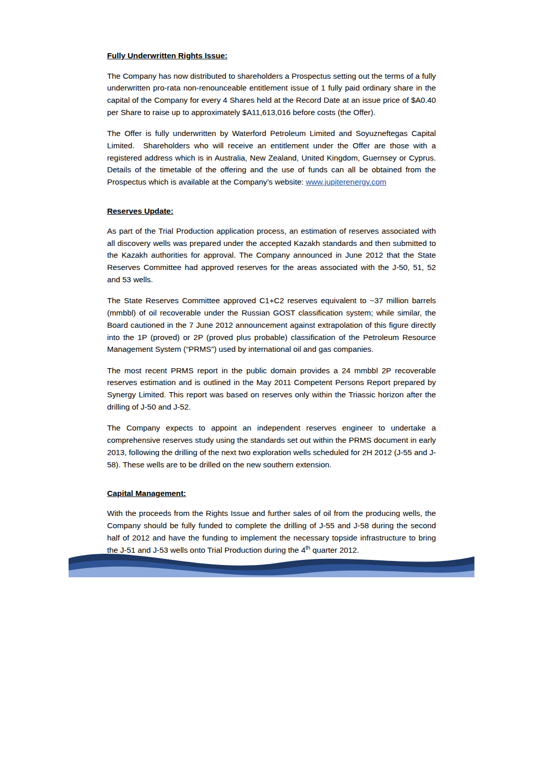Fully Underwritten Rights Issue:
The Company has now distributed to shareholders a Prospectus setting out the terms of a fully underwritten pro-rata non-renounceable entitlement issue of 1 fully paid ordinary share in the capital of the Company for every 4 Shares held at the Record Date at an issue price of $A0.40 per Share to raise up to approximately $A11,613,016 before costs (the Offer).
The Offer is fully underwritten by Waterford Petroleum Limited and Soyuzneftegas Capital Limited. Shareholders who will receive an entitlement under the Offer are those with a registered address which is in Australia, New Zealand, United Kingdom, Guernsey or Cyprus. Details of the timetable of the offering and the use of funds can all be obtained from the Prospectus which is available at the Company’s website: www.jupiterenergy.com
Reserves Update:
As part of the Trial Production application process, an estimation of reserves associated with all discovery wells was prepared under the accepted Kazakh standards and then submitted to the Kazakh authorities for approval. The Company announced in June 2012 that the State Reserves Committee had approved reserves for the areas associated with the J-50, 51, 52 and 53 wells.
The State Reserves Committee approved C1+C2 reserves equivalent to ~37 million barrels (mmbbl) of oil recoverable under the Russian GOST classification system; while similar, the Board cautioned in the 7 June 2012 announcement against extrapolation of this figure directly into the 1P (proved) or 2P (proved plus probable) classification of the Petroleum Resource Management System (“PRMS”) used by international oil and gas companies.
The most recent PRMS report in the public domain provides a 24 mmbbl 2P recoverable reserves estimation and is outlined in the May 2011 Competent Persons Report prepared by Synergy Limited. This report was based on reserves only within the Triassic horizon after the drilling of J-50 and J-52.
The Company expects to appoint an independent reserves engineer to undertake a comprehensive reserves study using the standards set out within the PRMS document in early 2013, following the drilling of the next two exploration wells scheduled for 2H 2012 (J-55 and J-58). These wells are to be drilled on the new southern extension.
Capital Management:
With the proceeds from the Rights Issue and further sales of oil from the producing wells, the Company should be fully funded to complete the drilling of J-55 and J-58 during the second half of 2012 and have the funding to implement the necessary topside infrastructure to bring the J-51 and J-53 wells onto Trial Production during the 4th quarter 2012.
Later in 2012, the directors will consider all available options for financing the further